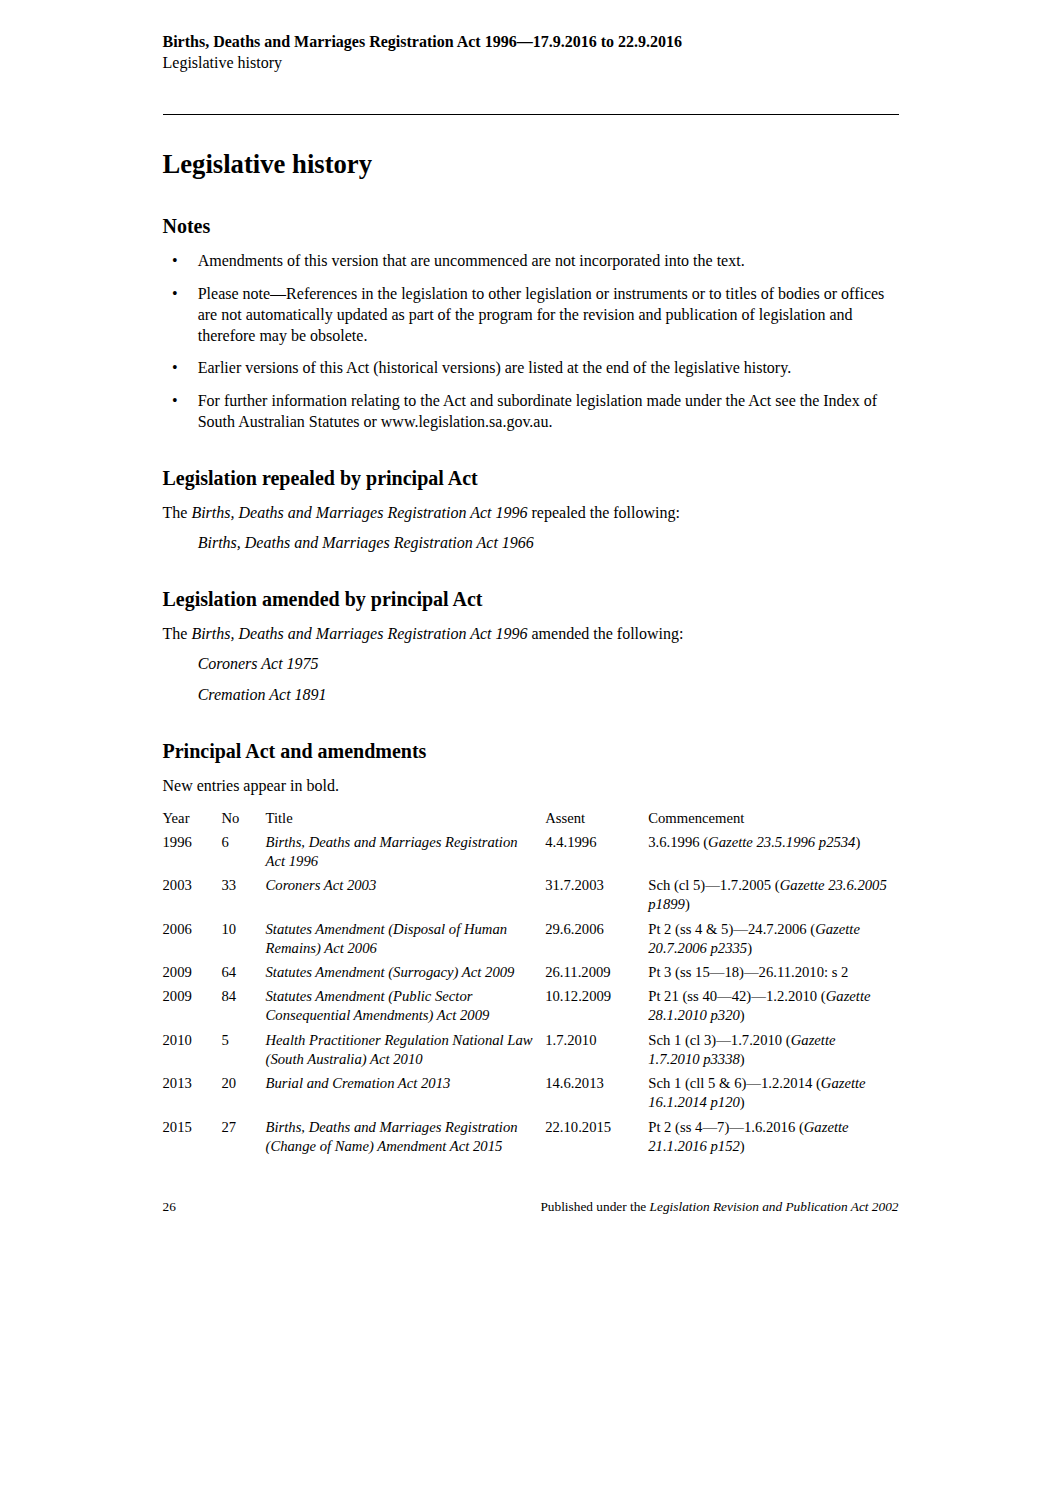Births, Deaths and Marriages Registration Act 1996—17.9.2016 to 22.9.2016
Legislative history
Legislative history
Notes
Amendments of this version that are uncommenced are not incorporated into the text.
Please note—References in the legislation to other legislation or instruments or to titles of bodies or offices are not automatically updated as part of the program for the revision and publication of legislation and therefore may be obsolete.
Earlier versions of this Act (historical versions) are listed at the end of the legislative history.
For further information relating to the Act and subordinate legislation made under the Act see the Index of South Australian Statutes or www.legislation.sa.gov.au.
Legislation repealed by principal Act
The Births, Deaths and Marriages Registration Act 1996 repealed the following:
Births, Deaths and Marriages Registration Act 1966
Legislation amended by principal Act
The Births, Deaths and Marriages Registration Act 1996 amended the following:
Coroners Act 1975
Cremation Act 1891
Principal Act and amendments
New entries appear in bold.
| Year | No | Title | Assent | Commencement |
| --- | --- | --- | --- | --- |
| 1996 | 6 | Births, Deaths and Marriages Registration Act 1996 | 4.4.1996 | 3.6.1996 ( Gazette 23.5.1996 p2534 ) |
| 2003 | 33 | Coroners Act 2003 | 31.7.2003 | Sch (cl 5)—1.7.2005 ( Gazette 23.6.2005 p1899 ) |
| 2006 | 10 | Statutes Amendment (Disposal of Human Remains) Act 2006 | 29.6.2006 | Pt 2 (ss 4 & 5)—24.7.2006 ( Gazette 20.7.2006 p2335 ) |
| 2009 | 64 | Statutes Amendment (Surrogacy) Act 2009 | 26.11.2009 | Pt 3 (ss 15—18)—26.11.2010: s 2 |
| 2009 | 84 | Statutes Amendment (Public Sector Consequential Amendments) Act 2009 | 10.12.2009 | Pt 21 (ss 40—42)—1.2.2010 ( Gazette 28.1.2010 p320 ) |
| 2010 | 5 | Health Practitioner Regulation National Law (South Australia) Act 2010 | 1.7.2010 | Sch 1 (cl 3)—1.7.2010 ( Gazette 1.7.2010 p3338 ) |
| 2013 | 20 | Burial and Cremation Act 2013 | 14.6.2013 | Sch 1 (cll 5 & 6)—1.2.2014 ( Gazette 16.1.2014 p120 ) |
| 2015 | 27 | Births, Deaths and Marriages Registration (Change of Name) Amendment Act 2015 | 22.10.2015 | Pt 2 (ss 4—7)—1.6.2016 ( Gazette 21.1.2016 p152 ) |
26 Published under the Legislation Revision and Publication Act 2002